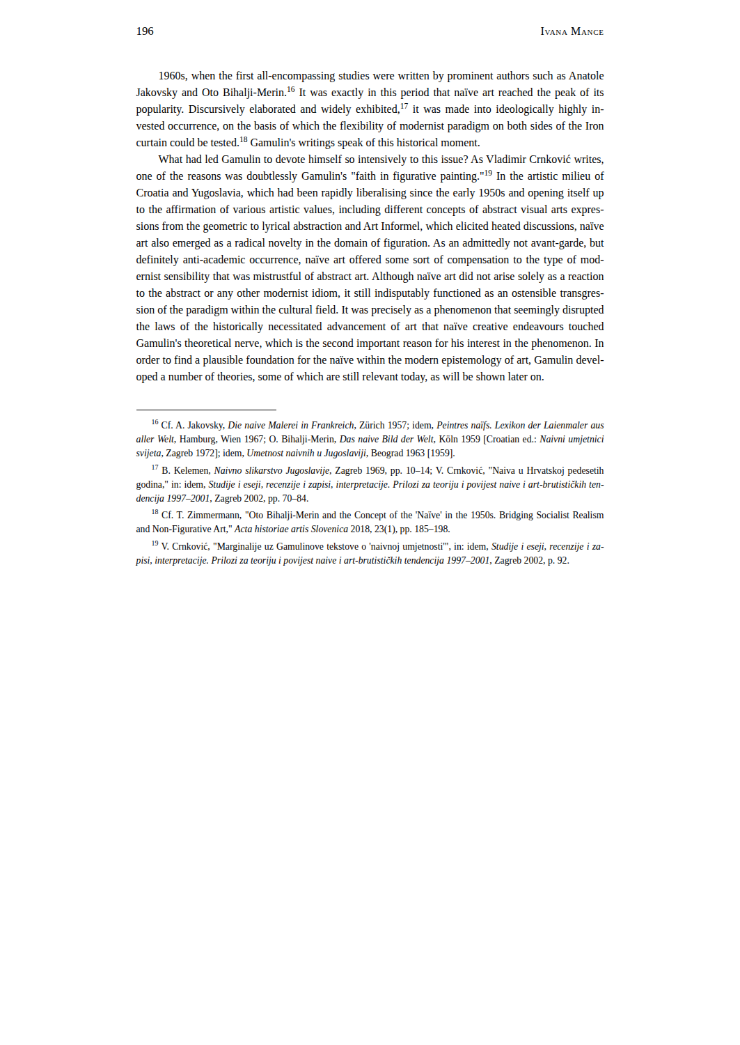196 Ivana Mance
1960s, when the first all-encompassing studies were written by prominent authors such as Anatole Jakovsky and Oto Bihalji-Merin.16 It was exactly in this period that naïve art reached the peak of its popularity. Discursively elaborated and widely exhibited,17 it was made into ideologically highly invested occurrence, on the basis of which the flexibility of modernist paradigm on both sides of the Iron curtain could be tested.18 Gamulin's writings speak of this historical moment.
What had led Gamulin to devote himself so intensively to this issue? As Vladimir Crnković writes, one of the reasons was doubtlessly Gamulin's "faith in figurative painting."19 In the artistic milieu of Croatia and Yugoslavia, which had been rapidly liberalising since the early 1950s and opening itself up to the affirmation of various artistic values, including different concepts of abstract visual arts expressions from the geometric to lyrical abstraction and Art Informel, which elicited heated discussions, naïve art also emerged as a radical novelty in the domain of figuration. As an admittedly not avant-garde, but definitely anti-academic occurrence, naïve art offered some sort of compensation to the type of modernist sensibility that was mistrustful of abstract art. Although naïve art did not arise solely as a reaction to the abstract or any other modernist idiom, it still indisputably functioned as an ostensible transgression of the paradigm within the cultural field. It was precisely as a phenomenon that seemingly disrupted the laws of the historically necessitated advancement of art that naïve creative endeavours touched Gamulin's theoretical nerve, which is the second important reason for his interest in the phenomenon. In order to find a plausible foundation for the naïve within the modern epistemology of art, Gamulin developed a number of theories, some of which are still relevant today, as will be shown later on.
16 Cf. A. Jakovsky, Die naive Malerei in Frankreich, Zürich 1957; idem, Peintres naïfs. Lexikon der Laienmaler aus aller Welt, Hamburg, Wien 1967; O. Bihalji-Merin, Das naive Bild der Welt, Köln 1959 [Croatian ed.: Naivni umjetnici svijeta, Zagreb 1972]; idem, Umetnost naivnih u Jugoslaviji, Beograd 1963 [1959].
17 B. Kelemen, Naivno slikarstvo Jugoslavije, Zagreb 1969, pp. 10–14; V. Crnković, "Naiva u Hrvatskoj pedesetih godina," in: idem, Studije i eseji, recenzije i zapisi, interpretacije. Prilozi za teoriju i povijest naive i art-brutističkih tendencija 1997–2001, Zagreb 2002, pp. 70–84.
18 Cf. T. Zimmermann, "Oto Bihalji-Merin and the Concept of the 'Naïve' in the 1950s. Bridging Socialist Realism and Non-Figurative Art," Acta historiae artis Slovenica 2018, 23(1), pp. 185–198.
19 V. Crnković, "Marginalije uz Gamulinove tekstove o 'naivnoj umjetnosti'", in: idem, Studije i eseji, recenzije i zapisi, interpretacije. Prilozi za teoriju i povijest naive i art-brutističkih tendencija 1997–2001, Zagreb 2002, p. 92.